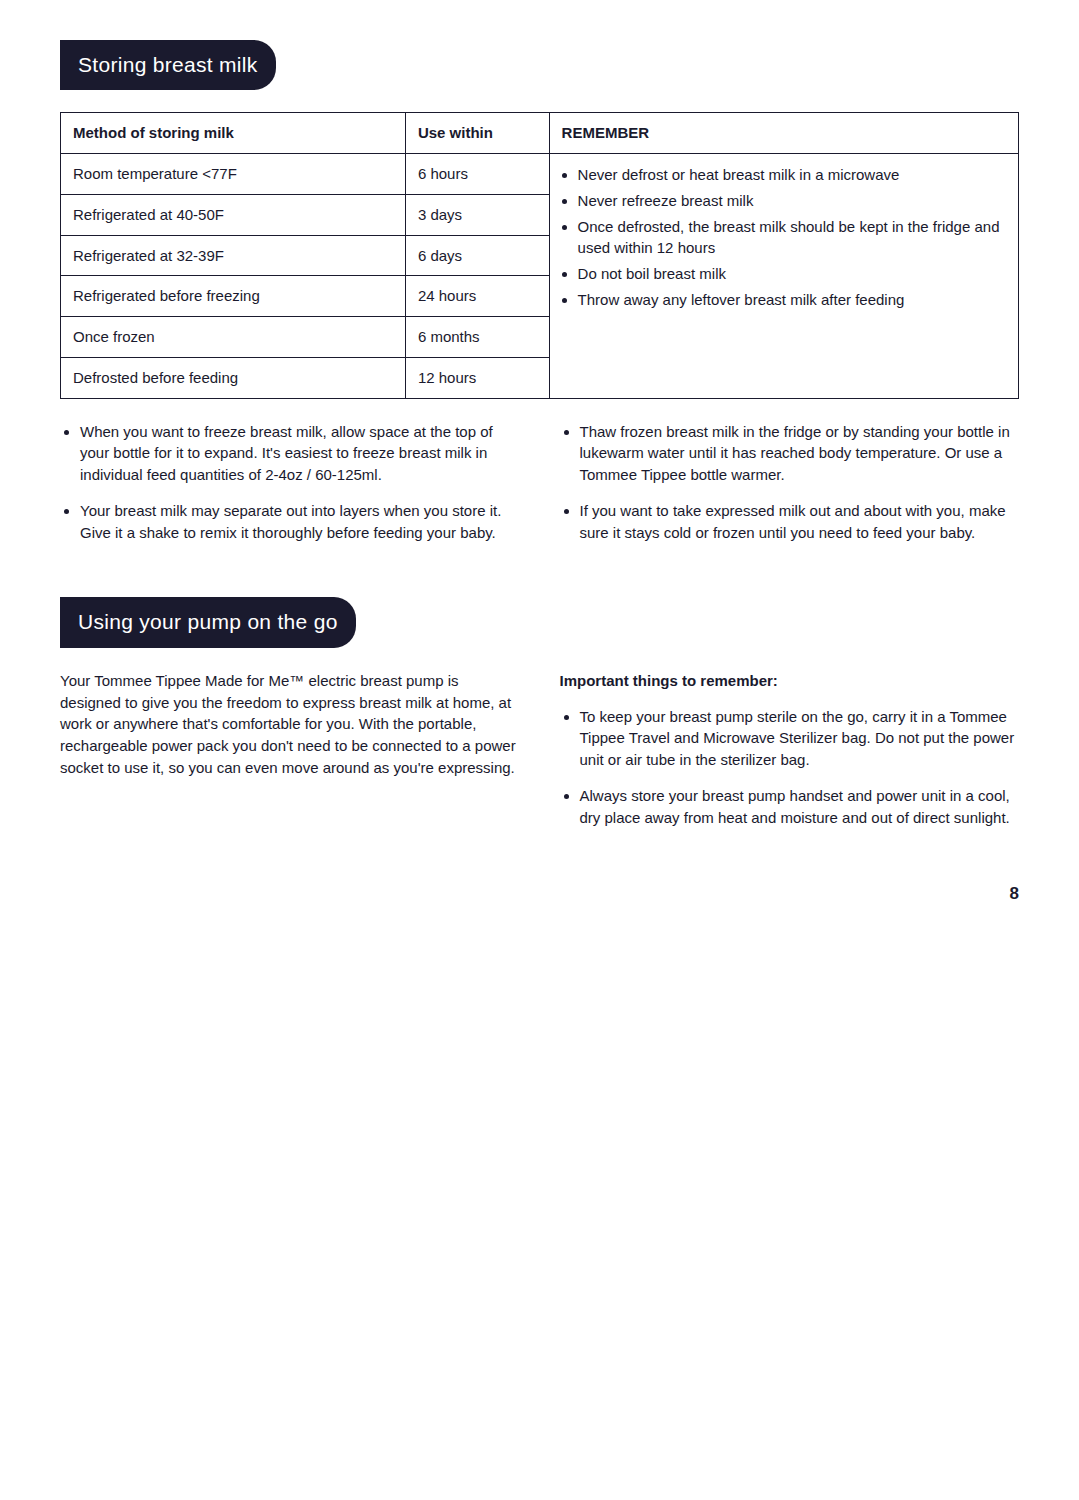Storing breast milk
| Method of storing milk | Use within | REMEMBER |
| --- | --- | --- |
| Room temperature <77F | 6 hours | Never defrost or heat breast milk in a microwave Never refreeze breast milk Once defrosted, the breast milk should be kept in the fridge and used within 12 hours Do not boil breast milk Throw away any leftover breast milk after feeding |
| Refrigerated at 40-50F | 3 days |
| Refrigerated at 32-39F | 6 days |
| Refrigerated before freezing | 24 hours |
| Once frozen | 6 months |
| Defrosted before feeding | 12 hours |
When you want to freeze breast milk, allow space at the top of your bottle for it to expand. It's easiest to freeze breast milk in individual feed quantities of 2-4oz / 60-125ml.
Your breast milk may separate out into layers when you store it. Give it a shake to remix it thoroughly before feeding your baby.
Thaw frozen breast milk in the fridge or by standing your bottle in lukewarm water until it has reached body temperature. Or use a Tommee Tippee bottle warmer.
If you want to take expressed milk out and about with you, make sure it stays cold or frozen until you need to feed your baby.
Using your pump on the go
Your Tommee Tippee Made for Me™ electric breast pump is designed to give you the freedom to express breast milk at home, at work or anywhere that's comfortable for you. With the portable, rechargeable power pack you don't need to be connected to a power socket to use it, so you can even move around as you're expressing.
Important things to remember:
To keep your breast pump sterile on the go, carry it in a Tommee Tippee Travel and Microwave Sterilizer bag. Do not put the power unit or air tube in the sterilizer bag.
Always store your breast pump handset and power unit in a cool, dry place away from heat and moisture and out of direct sunlight.
8